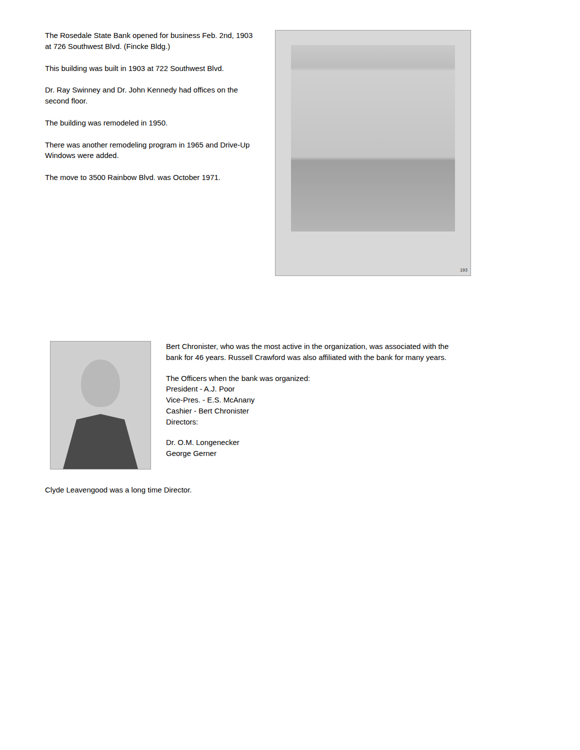The Rosedale State Bank opened for business Feb. 2nd, 1903 at 726 Southwest Blvd. (Fincke Bldg.)
This building was built in 1903 at 722 Southwest Blvd.
Dr. Ray Swinney and Dr. John Kennedy had offices on the second floor.
The building was remodeled in 1950.
There was another remodeling program in 1965 and Drive-Up Windows were added.
The move to 3500 Rainbow Blvd. was October 1971.
193
Bert Chronister, who was the most active in the organization, was associated with the bank for 46 years. Russell Crawford was also affiliated with the bank for many years.
The Officers when the bank was organized:
President - A.J. Poor
Vice-Pres. - E.S. McAnany
Cashier - Bert Chronister
Directors:
Dr. O.M. Longenecker
George Gerner
Clyde Leavengood was a long time Director.